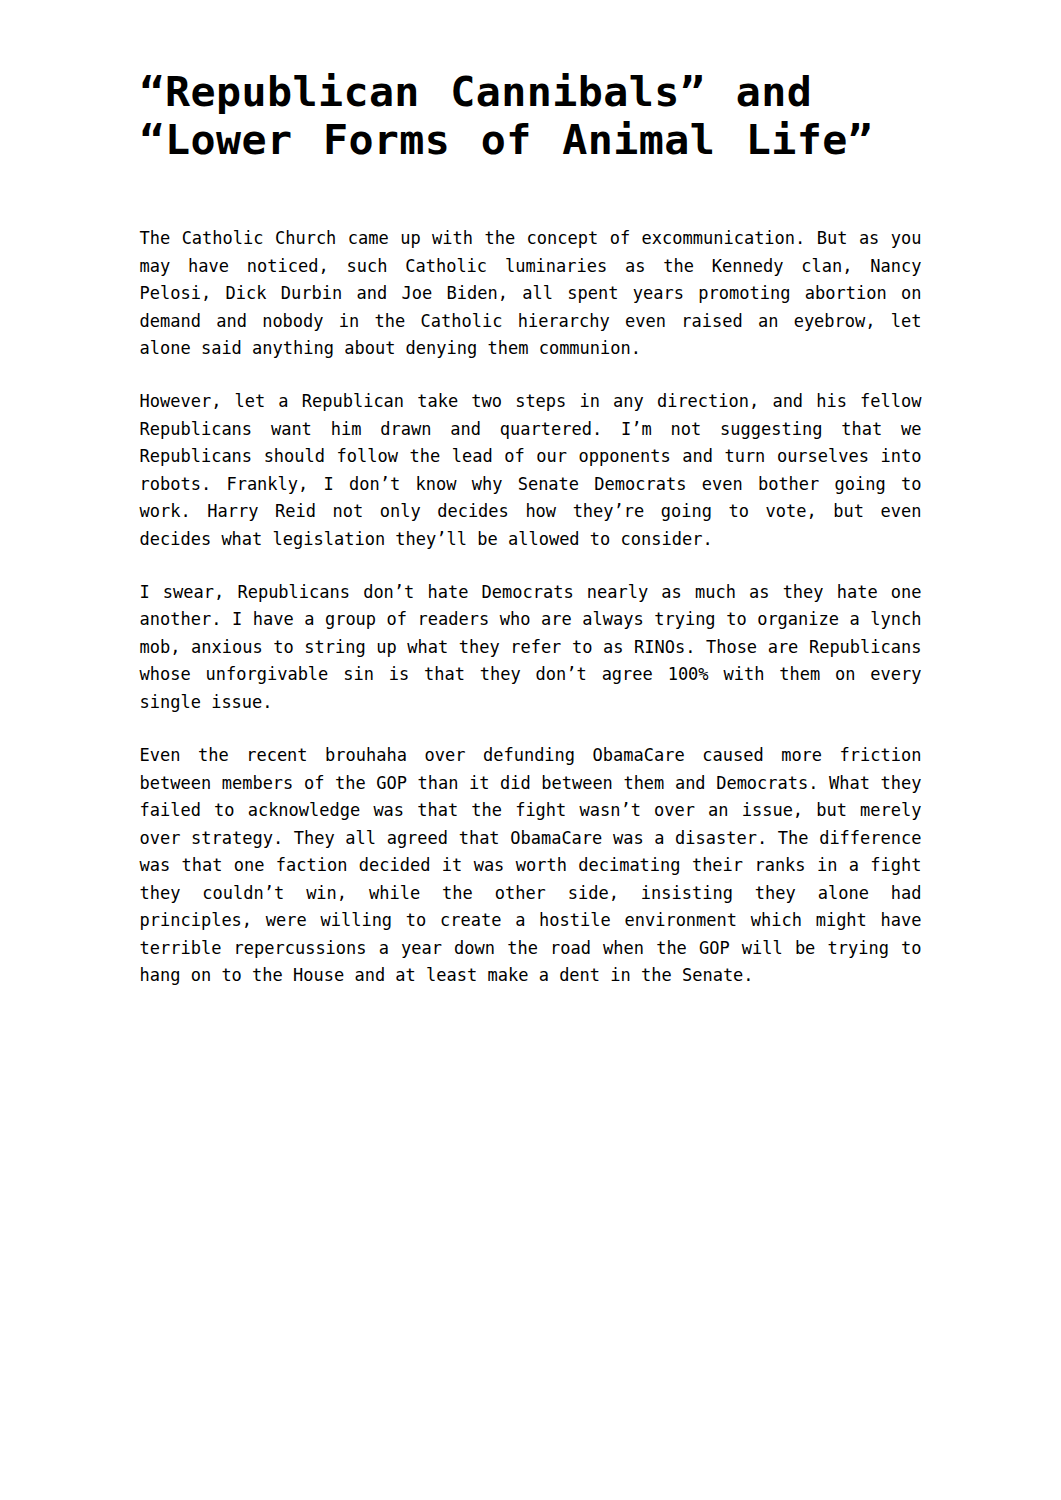“Republican Cannibals” and “Lower Forms of Animal Life”
The Catholic Church came up with the concept of excommunication. But as you may have noticed, such Catholic luminaries as the Kennedy clan, Nancy Pelosi, Dick Durbin and Joe Biden, all spent years promoting abortion on demand and nobody in the Catholic hierarchy even raised an eyebrow, let alone said anything about denying them communion.
However, let a Republican take two steps in any direction, and his fellow Republicans want him drawn and quartered. I’m not suggesting that we Republicans should follow the lead of our opponents and turn ourselves into robots. Frankly, I don’t know why Senate Democrats even bother going to work. Harry Reid not only decides how they’re going to vote, but even decides what legislation they’ll be allowed to consider.
I swear, Republicans don’t hate Democrats nearly as much as they hate one another. I have a group of readers who are always trying to organize a lynch mob, anxious to string up what they refer to as RINOs. Those are Republicans whose unforgivable sin is that they don’t agree 100% with them on every single issue.
Even the recent brouhaha over defunding ObamaCare caused more friction between members of the GOP than it did between them and Democrats. What they failed to acknowledge was that the fight wasn’t over an issue, but merely over strategy. They all agreed that ObamaCare was a disaster. The difference was that one faction decided it was worth decimating their ranks in a fight they couldn’t win, while the other side, insisting they alone had principles, were willing to create a hostile environment which might have terrible repercussions a year down the road when the GOP will be trying to hang on to the House and at least make a dent in the Senate.